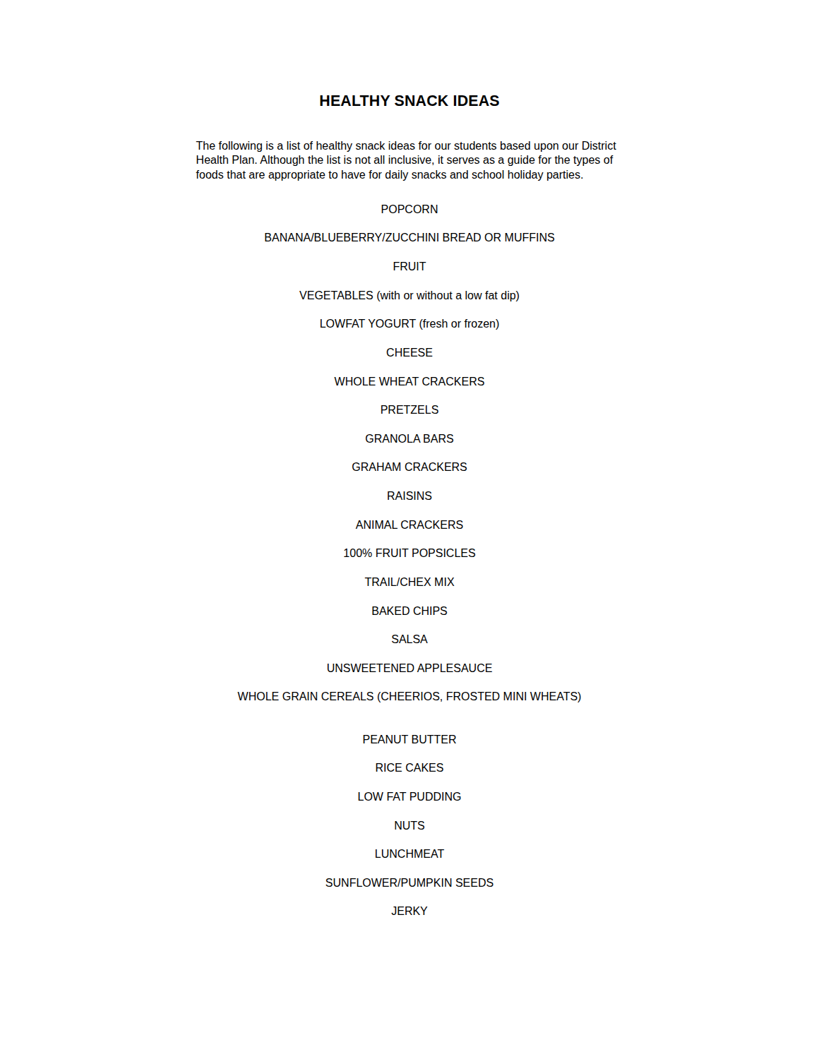HEALTHY SNACK IDEAS
The following is a list of healthy snack ideas for our students based upon our District Health Plan. Although the list is not all inclusive, it serves as a guide for the types of foods that are appropriate to have for daily snacks and school holiday parties.
POPCORN
BANANA/BLUEBERRY/ZUCCHINI BREAD OR MUFFINS
FRUIT
VEGETABLES (with or without a low fat dip)
LOWFAT YOGURT (fresh or frozen)
CHEESE
WHOLE WHEAT CRACKERS
PRETZELS
GRANOLA BARS
GRAHAM CRACKERS
RAISINS
ANIMAL CRACKERS
100% FRUIT POPSICLES
TRAIL/CHEX MIX
BAKED CHIPS
SALSA
UNSWEETENED APPLESAUCE
WHOLE GRAIN CEREALS (CHEERIOS, FROSTED MINI WHEATS)
PEANUT BUTTER
RICE CAKES
LOW FAT PUDDING
NUTS
LUNCHMEAT
SUNFLOWER/PUMPKIN SEEDS
JERKY